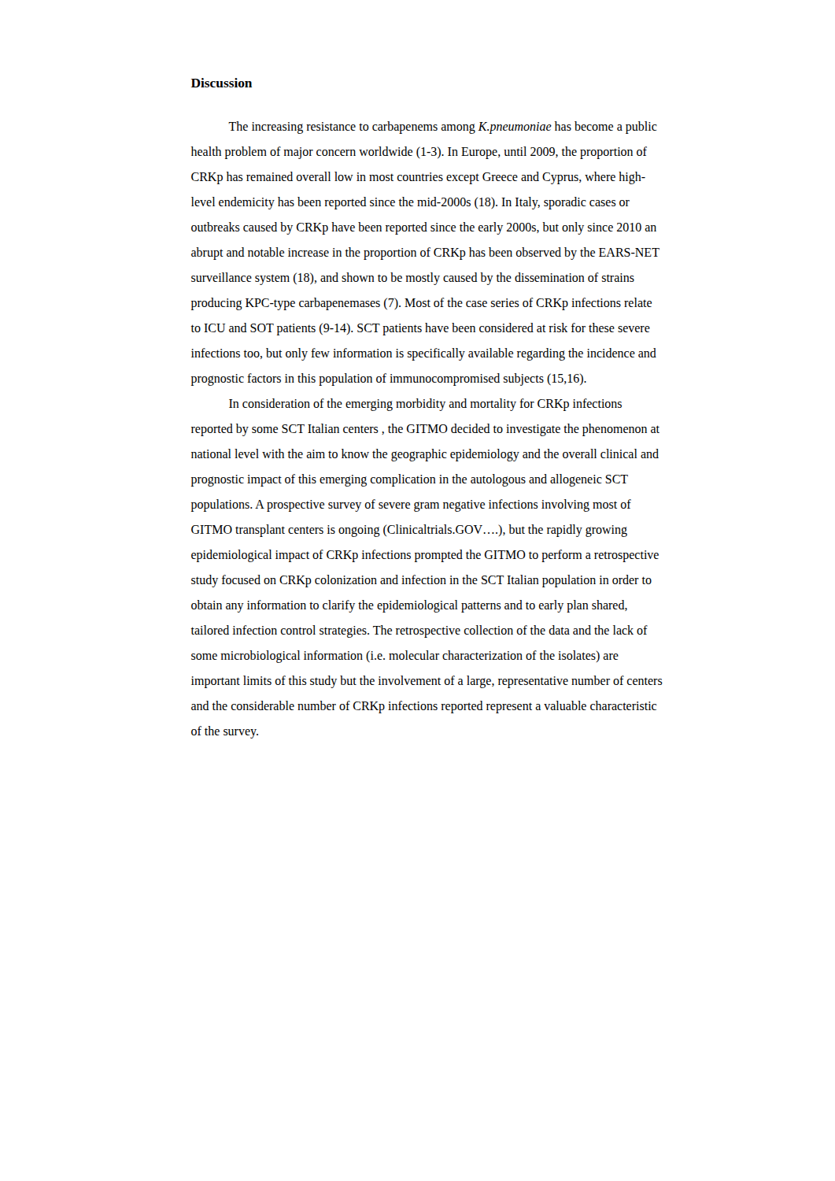Discussion
The increasing resistance to carbapenems among K.pneumoniae has become a public health problem of major concern worldwide (1-3). In Europe, until 2009, the proportion of CRKp has remained overall low in most countries except Greece and Cyprus, where high-level endemicity has been reported since the mid-2000s (18). In Italy, sporadic cases or outbreaks caused by CRKp have been reported since the early 2000s, but only since 2010 an abrupt and notable increase in the proportion of CRKp has been observed by the EARS-NET surveillance system (18), and shown to be mostly caused by the dissemination of strains producing KPC-type carbapenemases (7). Most of the case series of CRKp infections relate to ICU and SOT patients (9-14). SCT patients have been considered at risk for these severe infections too, but only few information is specifically available regarding the incidence and prognostic factors in this population of immunocompromised subjects (15,16).
In consideration of the emerging morbidity and mortality for CRKp infections reported by some SCT Italian centers , the GITMO decided to investigate the phenomenon at national level with the aim to know the geographic epidemiology and the overall clinical and prognostic impact of this emerging complication in the autologous and allogeneic SCT populations. A prospective survey of severe gram negative infections involving most of GITMO transplant centers is ongoing (Clinicaltrials.GOV….), but the rapidly growing epidemiological impact of CRKp infections prompted the GITMO to perform a retrospective study focused on CRKp colonization and infection in the SCT Italian population in order to obtain any information to clarify the epidemiological patterns and to early plan shared, tailored infection control strategies. The retrospective collection of the data and the lack of some microbiological information (i.e. molecular characterization of the isolates) are important limits of this study but the involvement of a large, representative number of centers and the considerable number of CRKp infections reported represent a valuable characteristic of the survey.